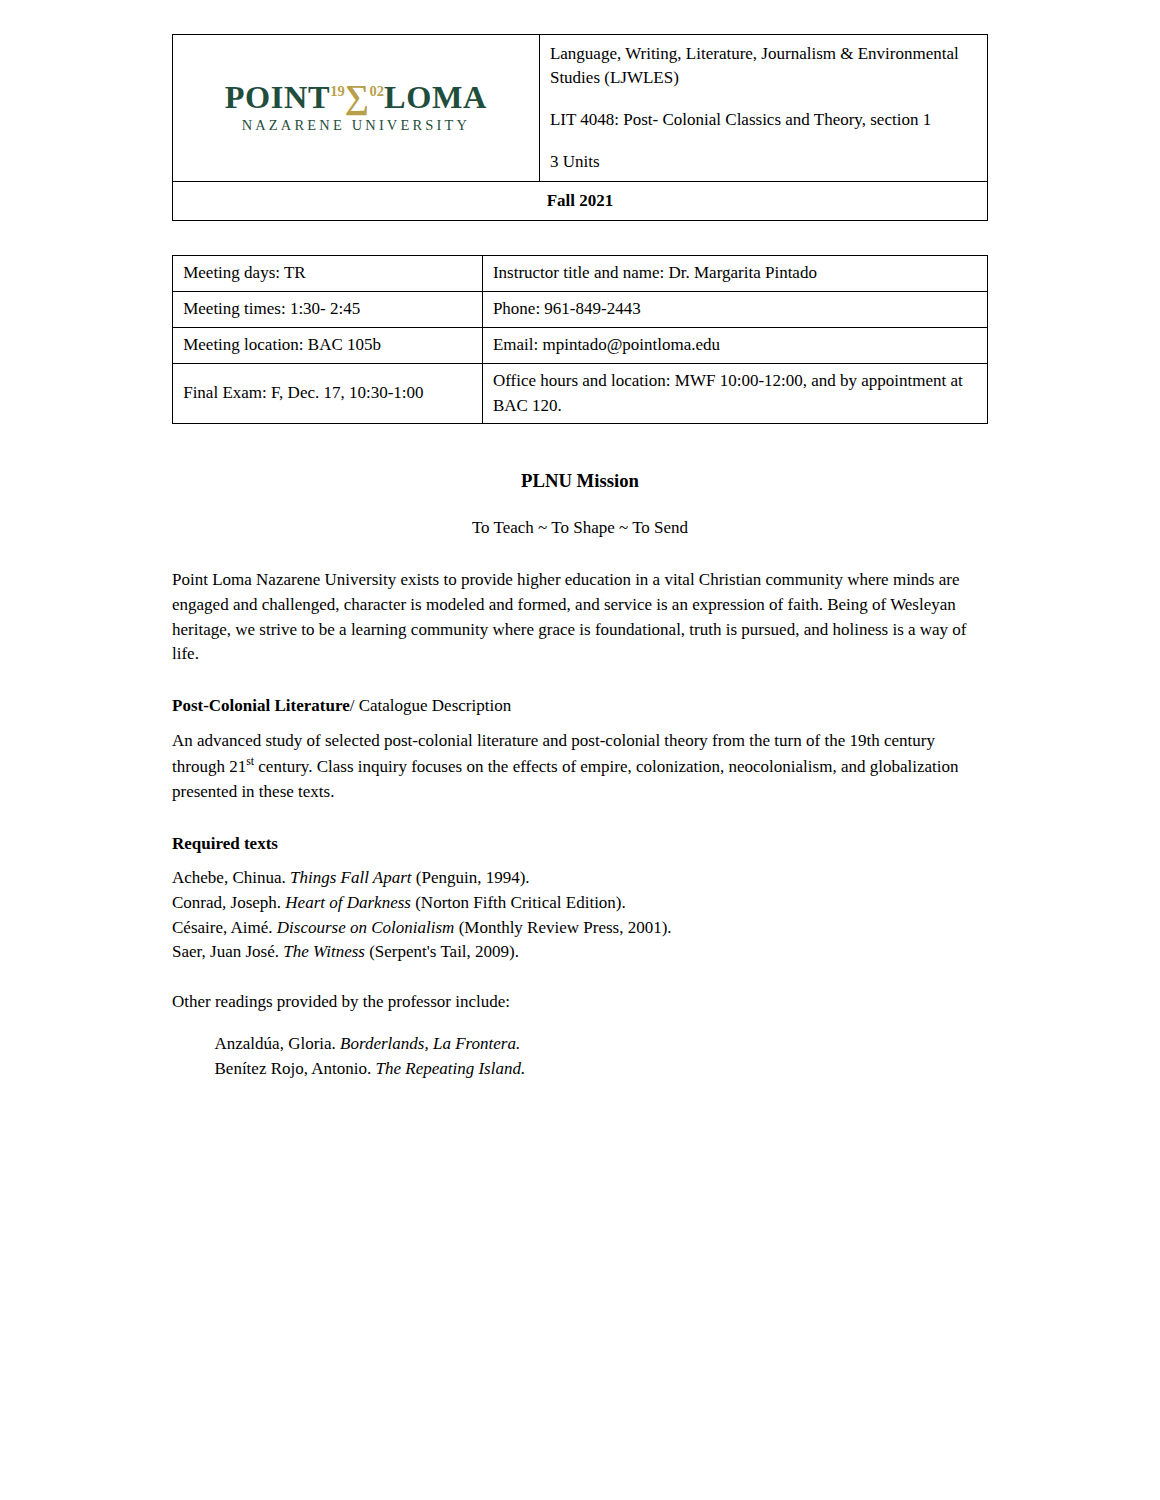| POINT 19 ∑ 02 LOMA NAZARENE UNIVERSITY | Language, Writing, Literature, Journalism & Environmental Studies (LJWLES) LIT 4048: Post- Colonial Classics and Theory, section 1 3 Units |
| Fall 2021 |
| Meeting days: TR | Instructor title and name: Dr. Margarita Pintado |
| Meeting times: 1:30- 2:45 | Phone: 961-849-2443 |
| Meeting location: BAC 105b | Email: mpintado@pointloma.edu |
| Final Exam: F, Dec. 17, 10:30-1:00 | Office hours and location: MWF 10:00-12:00, and by appointment at BAC 120. |
PLNU Mission
To Teach ~ To Shape ~ To Send
Point Loma Nazarene University exists to provide higher education in a vital Christian community where minds are engaged and challenged, character is modeled and formed, and service is an expression of faith. Being of Wesleyan heritage, we strive to be a learning community where grace is foundational, truth is pursued, and holiness is a way of life.
Post-Colonial Literature/ Catalogue Description
An advanced study of selected post-colonial literature and post-colonial theory from the turn of the 19th century through 21st century. Class inquiry focuses on the effects of empire, colonization, neocolonialism, and globalization presented in these texts.
Required texts
Achebe, Chinua. Things Fall Apart (Penguin, 1994).
Conrad, Joseph. Heart of Darkness (Norton Fifth Critical Edition).
Césaire, Aimé. Discourse on Colonialism (Monthly Review Press, 2001).
Saer, Juan José. The Witness (Serpent's Tail, 2009).
Other readings provided by the professor include:
Anzaldúa, Gloria. Borderlands, La Frontera.
Benítez Rojo, Antonio. The Repeating Island.